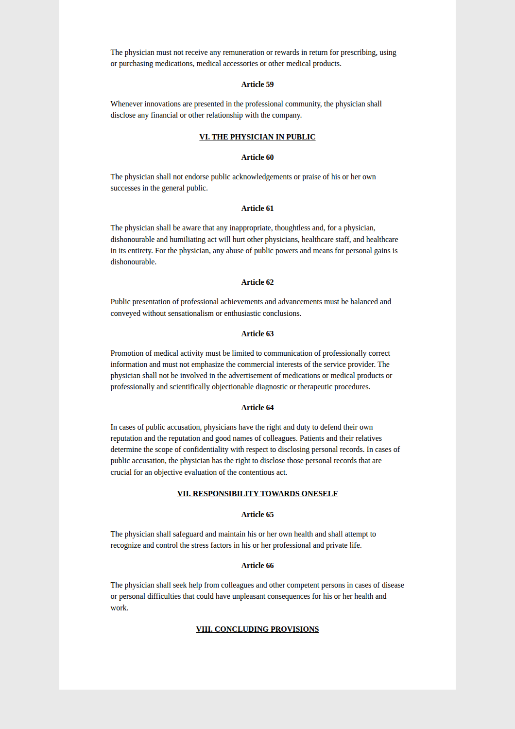The physician must not receive any remuneration or rewards in return for prescribing, using or purchasing medications, medical accessories or other medical products.
Article 59
Whenever innovations are presented in the professional community, the physician shall disclose any financial or other relationship with the company.
VI. THE PHYSICIAN IN PUBLIC
Article 60
The physician shall not endorse public acknowledgements or praise of his or her own successes in the general public.
Article 61
The physician shall be aware that any inappropriate, thoughtless and, for a physician, dishonourable and humiliating act will hurt other physicians, healthcare staff, and healthcare in its entirety. For the physician, any abuse of public powers and means for personal gains is dishonourable.
Article 62
Public presentation of professional achievements and advancements must be balanced and conveyed without sensationalism or enthusiastic conclusions.
Article 63
Promotion of medical activity must be limited to communication of professionally correct information and must not emphasize the commercial interests of the service provider. The physician shall not be involved in the advertisement of medications or medical products or professionally and scientifically objectionable diagnostic or therapeutic procedures.
Article 64
In cases of public accusation, physicians have the right and duty to defend their own reputation and the reputation and good names of colleagues. Patients and their relatives determine the scope of confidentiality with respect to disclosing personal records. In cases of public accusation, the physician has the right to disclose those personal records that are crucial for an objective evaluation of the contentious act.
VII. RESPONSIBILITY TOWARDS ONESELF
Article 65
The physician shall safeguard and maintain his or her own health and shall attempt to recognize and control the stress factors in his or her professional and private life.
Article 66
The physician shall seek help from colleagues and other competent persons in cases of disease or personal difficulties that could have unpleasant consequences for his or her health and work.
VIII. CONCLUDING PROVISIONS